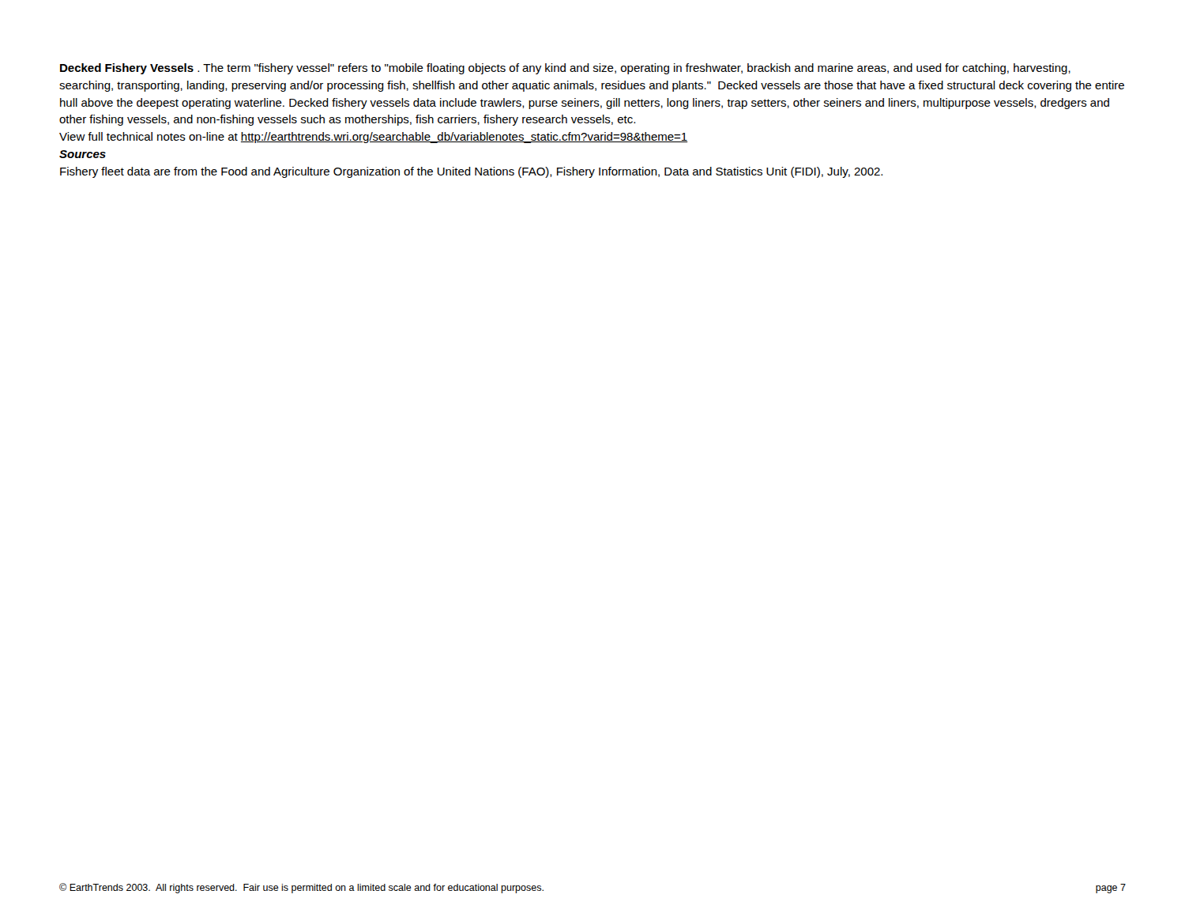Decked Fishery Vessels . The term "fishery vessel" refers to "mobile floating objects of any kind and size, operating in freshwater, brackish and marine areas, and used for catching, harvesting, searching, transporting, landing, preserving and/or processing fish, shellfish and other aquatic animals, residues and plants." Decked vessels are those that have a fixed structural deck covering the entire hull above the deepest operating waterline. Decked fishery vessels data include trawlers, purse seiners, gill netters, long liners, trap setters, other seiners and liners, multipurpose vessels, dredgers and other fishing vessels, and non-fishing vessels such as motherships, fish carriers, fishery research vessels, etc.
View full technical notes on-line at http://earthtrends.wri.org/searchable_db/variablenotes_static.cfm?varid=98&theme=1
Sources
Fishery fleet data are from the Food and Agriculture Organization of the United Nations (FAO), Fishery Information, Data and Statistics Unit (FIDI), July, 2002.
© EarthTrends 2003. All rights reserved. Fair use is permitted on a limited scale and for educational purposes. page 7